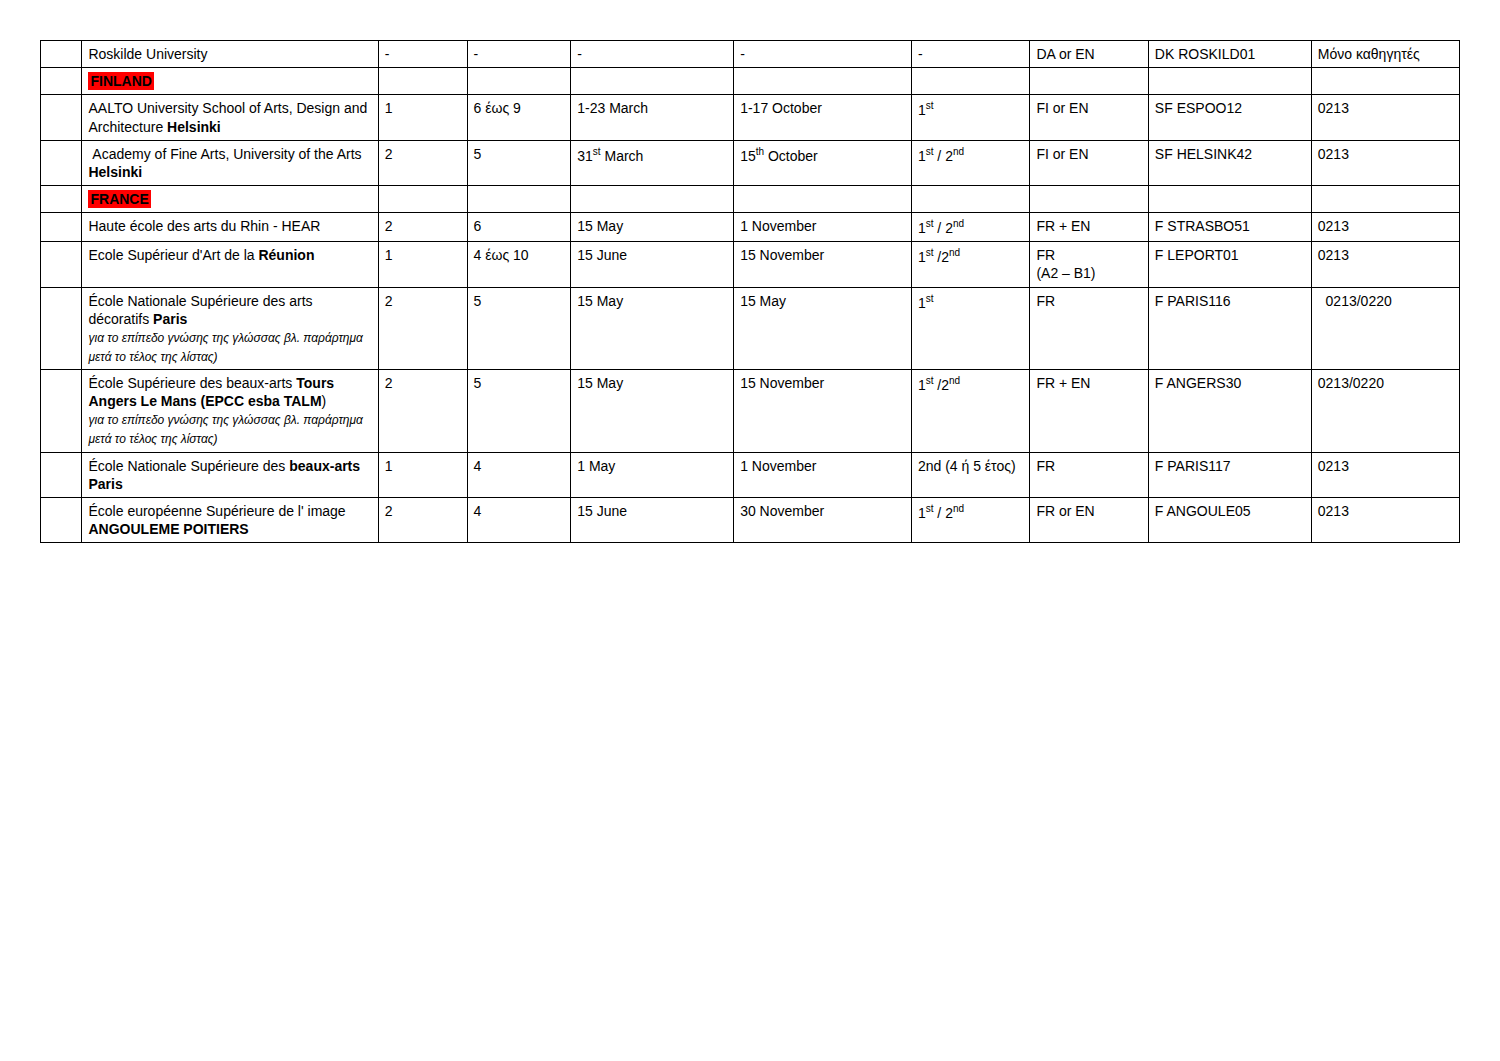| | Roskilde University | - | - | - | - | - | DA or EN | DK ROSKILD01 | Μόνο καθηγητές |
| | FINLAND | | | | | | | | |
| | AALTO University School of Arts, Design and Architecture Helsinki | 1 | 6 έως 9 | 1-23 March | 1-17 October | 1 st | FI or EN | SF ESPOO12 | 0213 |
| | Academy of Fine Arts, University of the Arts Helsinki | 2 | 5 | 31 st March | 15 th October | 1 st / 2 nd | FI or EN | SF HELSINK42 | 0213 |
| | FRANCE | | | | | | | | |
| | Haute école des arts du Rhin - HEAR | 2 | 6 | 15 May | 1 November | 1 st / 2 nd | FR + EN | F STRASBO51 | 0213 |
| | Ecole Supérieur d'Art de la Réunion | 1 | 4 έως 10 | 15 June | 15 November | 1 st /2 nd | FR (A2 – B1) | F LEPORT01 | 0213 |
| | École Nationale Supérieure des arts décoratifs Paris για το επίπεδο γνώσης της γλώσσας βλ. παράρτημα μετά το τέλος της λίστας) | 2 | 5 | 15 May | 15 May | 1 st | FR | F PARIS116 | 0213/0220 |
| | École Supérieure des beaux-arts Tours Angers Le Mans (EPCC esba TALM ) για το επίπεδο γνώσης της γλώσσας βλ. παράρτημα μετά το τέλος της λίστας) | 2 | 5 | 15 May | 15 November | 1 st /2 nd | FR + EN | F ANGERS30 | 0213/0220 |
| | École Nationale Supérieure des beaux-arts Paris | 1 | 4 | 1 May | 1 November | 2nd (4 ή 5 έτος) | FR | F PARIS117 | 0213 |
| | École européenne Supérieure de l' image ANGOULEME POITIERS | 2 | 4 | 15 June | 30 November | 1 st / 2 nd | FR or EN | F ANGOULE05 | 0213 |